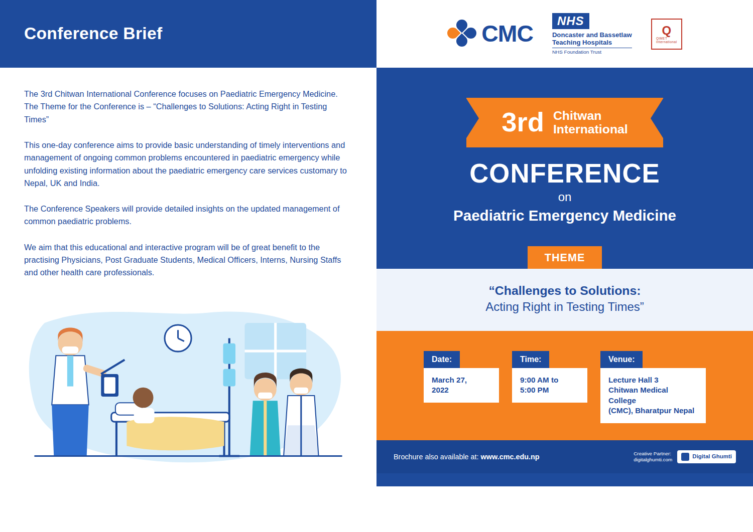Conference Brief
CMC
NHS
Doncaster and Bassetlaw
Teaching Hospitals
NHS Foundation Trust
Q
QiMET
International
The 3rd Chitwan International Conference focuses on Paediatric Emergency Medicine. The Theme for the Conference is – “Challenges to Solutions: Acting Right in Testing Times”
This one-day conference aims to provide basic understanding of timely interventions and management of ongoing common problems encountered in paediatric emergency while unfolding existing information about the paediatric emergency care services customary to Nepal, UK and India.
The Conference Speakers will provide detailed insights on the updated management of common paediatric problems.
We aim that this educational and interactive program will be of great benefit to the practising Physicians, Post Graduate Students, Medical Officers, Interns, Nursing Staffs and other health care professionals.
3rd Chitwan
International
CONFERENCE
on
Paediatric Emergency Medicine
THEME
“Challenges to Solutions:
Acting Right in Testing Times”
Date:
March 27,
2022
Time:
9:00 AM to
5:00 PM
Venue:
Lecture Hall 3
Chitwan Medical College
(CMC), Bharatpur Nepal
Brochure also available at: www.cmc.edu.np
Creative Partner:
digitalghumti.com
Digital Ghumti